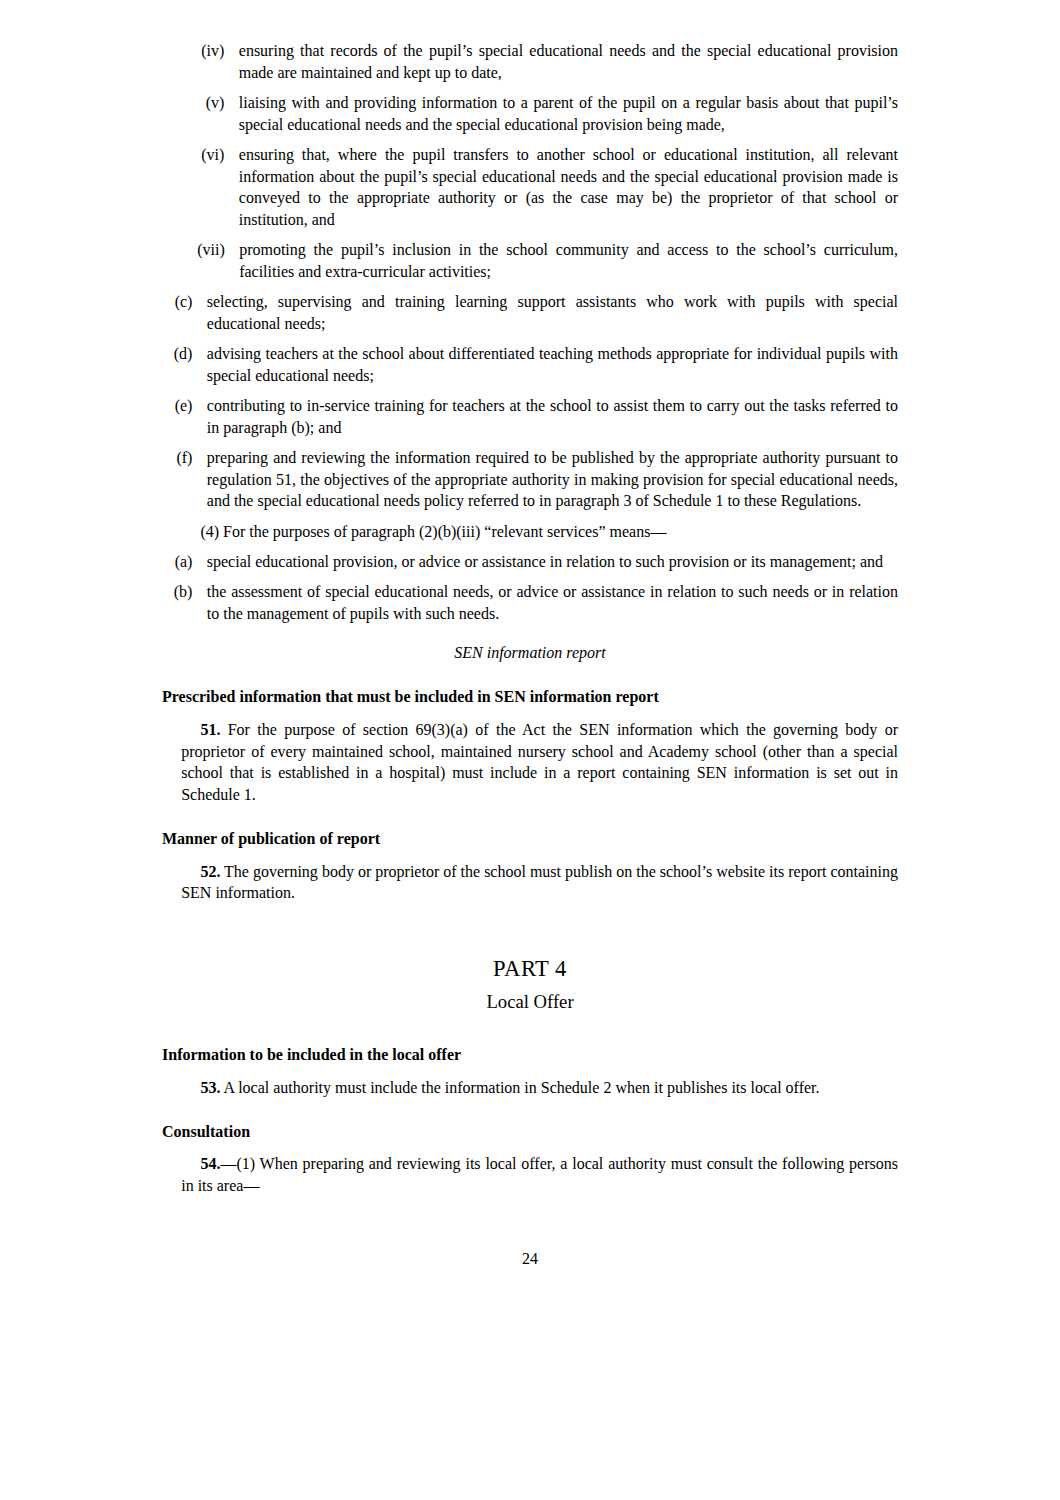(iv) ensuring that records of the pupil’s special educational needs and the special educational provision made are maintained and kept up to date,
(v) liaising with and providing information to a parent of the pupil on a regular basis about that pupil’s special educational needs and the special educational provision being made,
(vi) ensuring that, where the pupil transfers to another school or educational institution, all relevant information about the pupil’s special educational needs and the special educational provision made is conveyed to the appropriate authority or (as the case may be) the proprietor of that school or institution, and
(vii) promoting the pupil’s inclusion in the school community and access to the school’s curriculum, facilities and extra-curricular activities;
(c) selecting, supervising and training learning support assistants who work with pupils with special educational needs;
(d) advising teachers at the school about differentiated teaching methods appropriate for individual pupils with special educational needs;
(e) contributing to in-service training for teachers at the school to assist them to carry out the tasks referred to in paragraph (b); and
(f) preparing and reviewing the information required to be published by the appropriate authority pursuant to regulation 51, the objectives of the appropriate authority in making provision for special educational needs, and the special educational needs policy referred to in paragraph 3 of Schedule 1 to these Regulations.
(4) For the purposes of paragraph (2)(b)(iii) “relevant services” means—
(a) special educational provision, or advice or assistance in relation to such provision or its management; and
(b) the assessment of special educational needs, or advice or assistance in relation to such needs or in relation to the management of pupils with such needs.
SEN information report
Prescribed information that must be included in SEN information report
51. For the purpose of section 69(3)(a) of the Act the SEN information which the governing body or proprietor of every maintained school, maintained nursery school and Academy school (other than a special school that is established in a hospital) must include in a report containing SEN information is set out in Schedule 1.
Manner of publication of report
52. The governing body or proprietor of the school must publish on the school’s website its report containing SEN information.
PART 4
Local Offer
Information to be included in the local offer
53. A local authority must include the information in Schedule 2 when it publishes its local offer.
Consultation
54.—(1) When preparing and reviewing its local offer, a local authority must consult the following persons in its area—
24